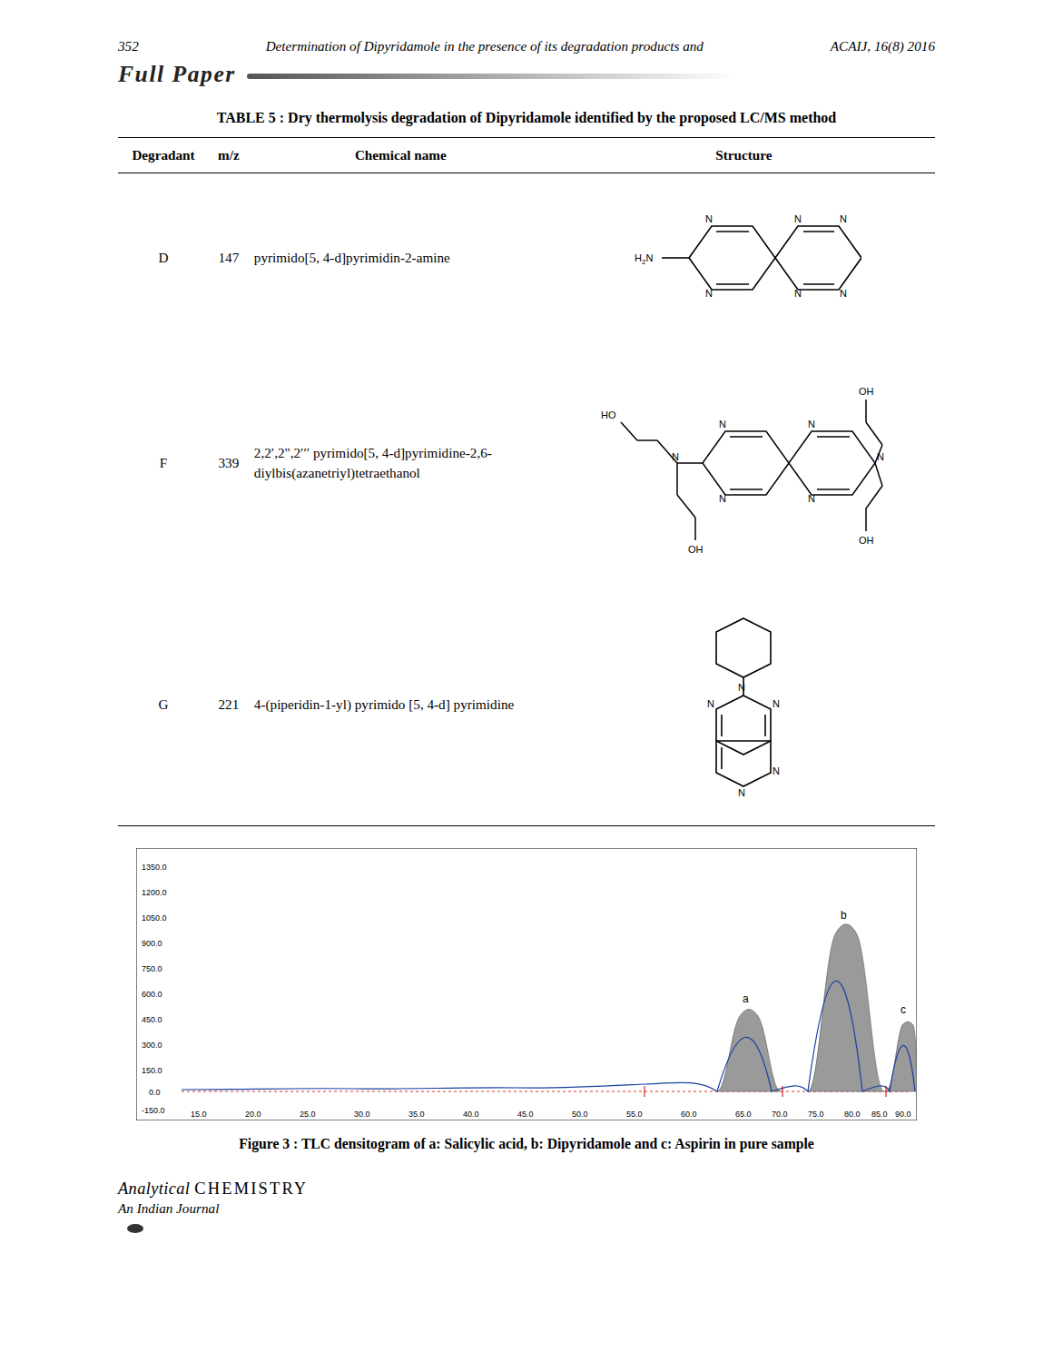352 Determination of Dipyridamole in the presence of its degradation products and ACAIJ, 16(8) 2016
Full Paper
TABLE 5 : Dry thermolysis degradation of Dipyridamole identified by the proposed LC/MS method
| Degradant | m/z | Chemical name | Structure |
| --- | --- | --- | --- |
| D | 147 | pyrimido[5, 4-d]pyrimidin-2-amine | N N N N N N H 2 N |
| F | 339 | 2,2′,2",2′′′ pyrimido[5, 4-d]pyrimidine-2,6-diylbis(azanetriyl)tetraethanol | N N N N N N HO OH OH OH |
| G | 221 | 4-(piperidin-1-yl) pyrimido [5, 4-d] pyrimidine | N N N N N |
1350.0 1200.0 1050.0 900.0 750.0 600.0 450.0 300.0 150.0 0.0 -150.0 15.0 20.0 25.0 30.0 35.0 40.0 45.0 50.0 55.0 60.0 65.0 70.0 75.0 80.0 85.0 90.0 a b c
Figure 3 : TLC densitogram of a: Salicylic acid, b: Dipyridamole and c: Aspirin in pure sample
Analytical CHEMISTRY
An Indian Journal